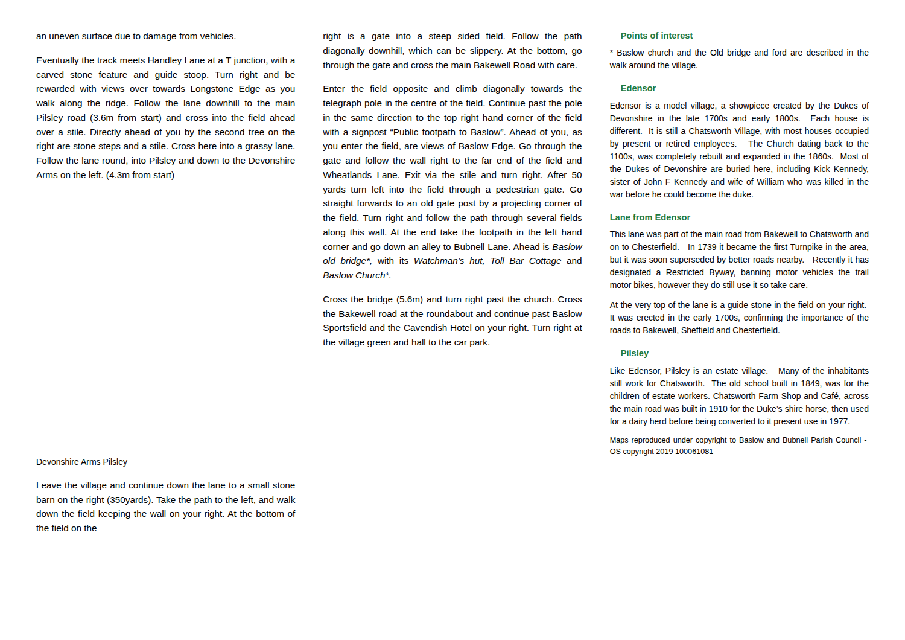an uneven surface due to damage from vehicles.
Eventually the track meets Handley Lane at a T junction, with a carved stone feature and guide stoop. Turn right and be rewarded with views over towards Longstone Edge as you walk along the ridge. Follow the lane downhill to the main Pilsley road (3.6m from start) and cross into the field ahead over a stile. Directly ahead of you by the second tree on the right are stone steps and a stile. Cross here into a grassy lane. Follow the lane round, into Pilsley and down to the Devonshire Arms on the left. (4.3m from start)
Devonshire Arms Pilsley
Leave the village and continue down the lane to a small stone barn on the right (350yards). Take the path to the left, and walk down the field keeping the wall on your right. At the bottom of the field on the
right is a gate into a steep sided field. Follow the path diagonally downhill, which can be slippery. At the bottom, go through the gate and cross the main Bakewell Road with care.
Enter the field opposite and climb diagonally towards the telegraph pole in the centre of the field. Continue past the pole in the same direction to the top right hand corner of the field with a signpost “Public footpath to Baslow”. Ahead of you, as you enter the field, are views of Baslow Edge. Go through the gate and follow the wall right to the far end of the field and Wheatlands Lane. Exit via the stile and turn right. After 50 yards turn left into the field through a pedestrian gate. Go straight forwards to an old gate post by a projecting corner of the field. Turn right and follow the path through several fields along this wall. At the end take the footpath in the left hand corner and go down an alley to Bubnell Lane. Ahead is Baslow old bridge*, with its Watchman’s hut, Toll Bar Cottage and Baslow Church*.
Cross the bridge (5.6m) and turn right past the church. Cross the Bakewell road at the roundabout and continue past Baslow Sportsfield and the Cavendish Hotel on your right. Turn right at the village green and hall to the car park.
Points of interest
* Baslow church and the Old bridge and ford are described in the walk around the village.
Edensor
Edensor is a model village, a showpiece created by the Dukes of Devonshire in the late 1700s and early 1800s. Each house is different. It is still a Chatsworth Village, with most houses occupied by present or retired employees. The Church dating back to the 1100s, was completely rebuilt and expanded in the 1860s. Most of the Dukes of Devonshire are buried here, including Kick Kennedy, sister of John F Kennedy and wife of William who was killed in the war before he could become the duke.
Lane from Edensor
This lane was part of the main road from Bakewell to Chatsworth and on to Chesterfield. In 1739 it became the first Turnpike in the area, but it was soon superseded by better roads nearby. Recently it has designated a Restricted Byway, banning motor vehicles the trail motor bikes, however they do still use it so take care.
At the very top of the lane is a guide stone in the field on your right. It was erected in the early 1700s, confirming the importance of the roads to Bakewell, Sheffield and Chesterfield.
Pilsley
Like Edensor, Pilsley is an estate village. Many of the inhabitants still work for Chatsworth. The old school built in 1849, was for the children of estate workers. Chatsworth Farm Shop and Café, across the main road was built in 1910 for the Duke’s shire horse, then used for a dairy herd before being converted to it present use in 1977.
Maps reproduced under copyright to Baslow and Bubnell Parish Council - OS copyright 2019 100061081